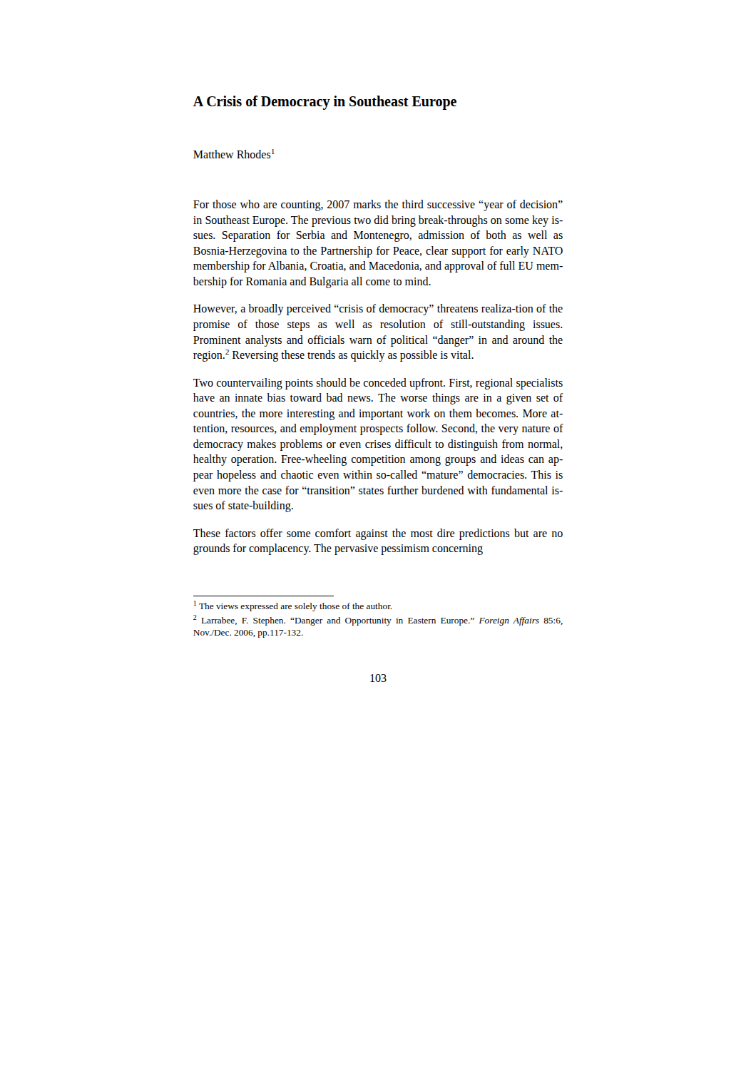A Crisis of Democracy in Southeast Europe
Matthew Rhodes1
For those who are counting, 2007 marks the third successive “year of decision” in Southeast Europe. The previous two did bring break-throughs on some key issues. Separation for Serbia and Montenegro, admission of both as well as Bosnia-Herzegovina to the Partnership for Peace, clear support for early NATO membership for Albania, Croatia, and Macedonia, and approval of full EU membership for Romania and Bulgaria all come to mind.
However, a broadly perceived “crisis of democracy” threatens realiza-tion of the promise of those steps as well as resolution of still-outstanding issues. Prominent analysts and officials warn of political “danger” in and around the region.2 Reversing these trends as quickly as possible is vital.
Two countervailing points should be conceded upfront. First, regional specialists have an innate bias toward bad news. The worse things are in a given set of countries, the more interesting and important work on them becomes. More attention, resources, and employment prospects follow. Second, the very nature of democracy makes problems or even crises difficult to distinguish from normal, healthy operation. Free-wheeling competition among groups and ideas can appear hopeless and chaotic even within so-called “mature” democracies. This is even more the case for “transition” states further burdened with fundamental issues of state-building.
These factors offer some comfort against the most dire predictions but are no grounds for complacency. The pervasive pessimism concerning
1 The views expressed are solely those of the author.
2 Larrabee, F. Stephen. “Danger and Opportunity in Eastern Europe.” Foreign Affairs 85:6, Nov./Dec. 2006, pp.117-132.
103